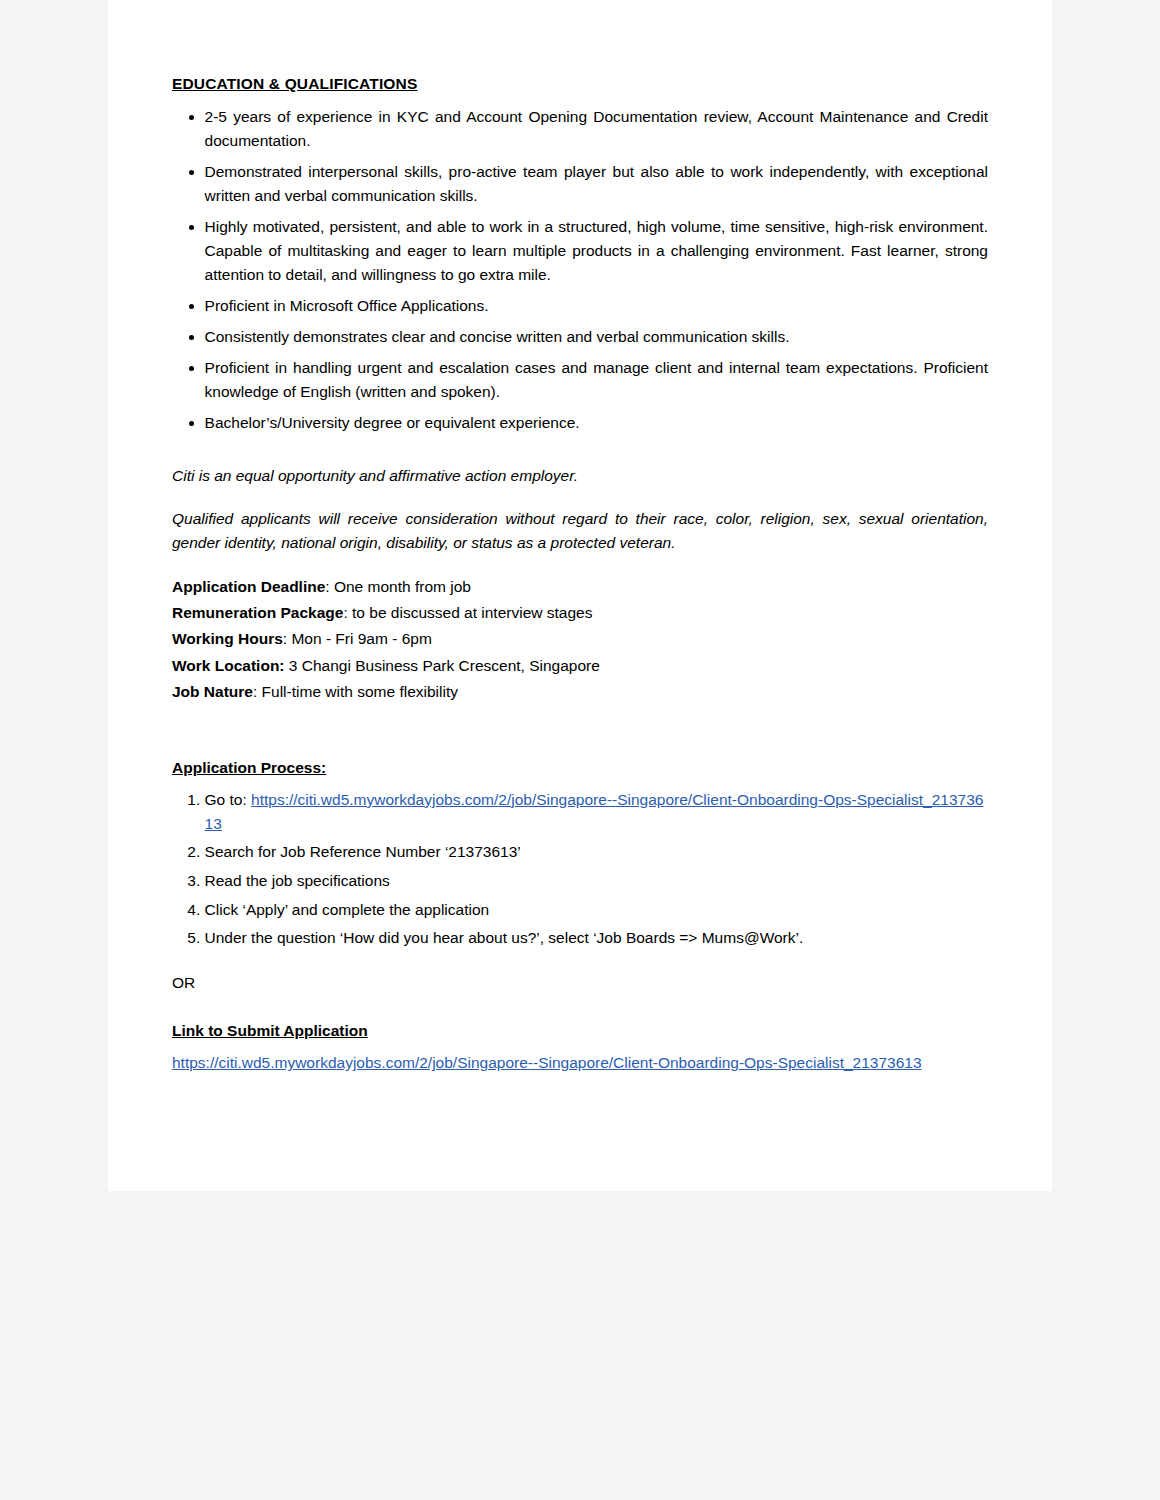Education & Qualifications
2-5 years of experience in KYC and Account Opening Documentation review, Account Maintenance and Credit documentation.
Demonstrated interpersonal skills, pro-active team player but also able to work independently, with exceptional written and verbal communication skills.
Highly motivated, persistent, and able to work in a structured, high volume, time sensitive, high-risk environment. Capable of multitasking and eager to learn multiple products in a challenging environment. Fast learner, strong attention to detail, and willingness to go extra mile.
Proficient in Microsoft Office Applications.
Consistently demonstrates clear and concise written and verbal communication skills.
Proficient in handling urgent and escalation cases and manage client and internal team expectations. Proficient knowledge of English (written and spoken).
Bachelor’s/University degree or equivalent experience.
Citi is an equal opportunity and affirmative action employer.
Qualified applicants will receive consideration without regard to their race, color, religion, sex, sexual orientation, gender identity, national origin, disability, or status as a protected veteran.
Application Deadline: One month from job
Remuneration Package: to be discussed at interview stages
Working Hours: Mon - Fri 9am - 6pm
Work Location: 3 Changi Business Park Crescent, Singapore
Job Nature: Full-time with some flexibility
Application Process:
Go to: https://citi.wd5.myworkdayjobs.com/2/job/Singapore--Singapore/Client-Onboarding-Ops-Specialist_21373613
Search for Job Reference Number ‘21373613’
Read the job specifications
Click ‘Apply’ and complete the application
Under the question ‘How did you hear about us?’, select ‘Job Boards => Mums@Work’.
OR
Link to Submit Application
https://citi.wd5.myworkdayjobs.com/2/job/Singapore--Singapore/Client-Onboarding-Ops-Specialist_21373613